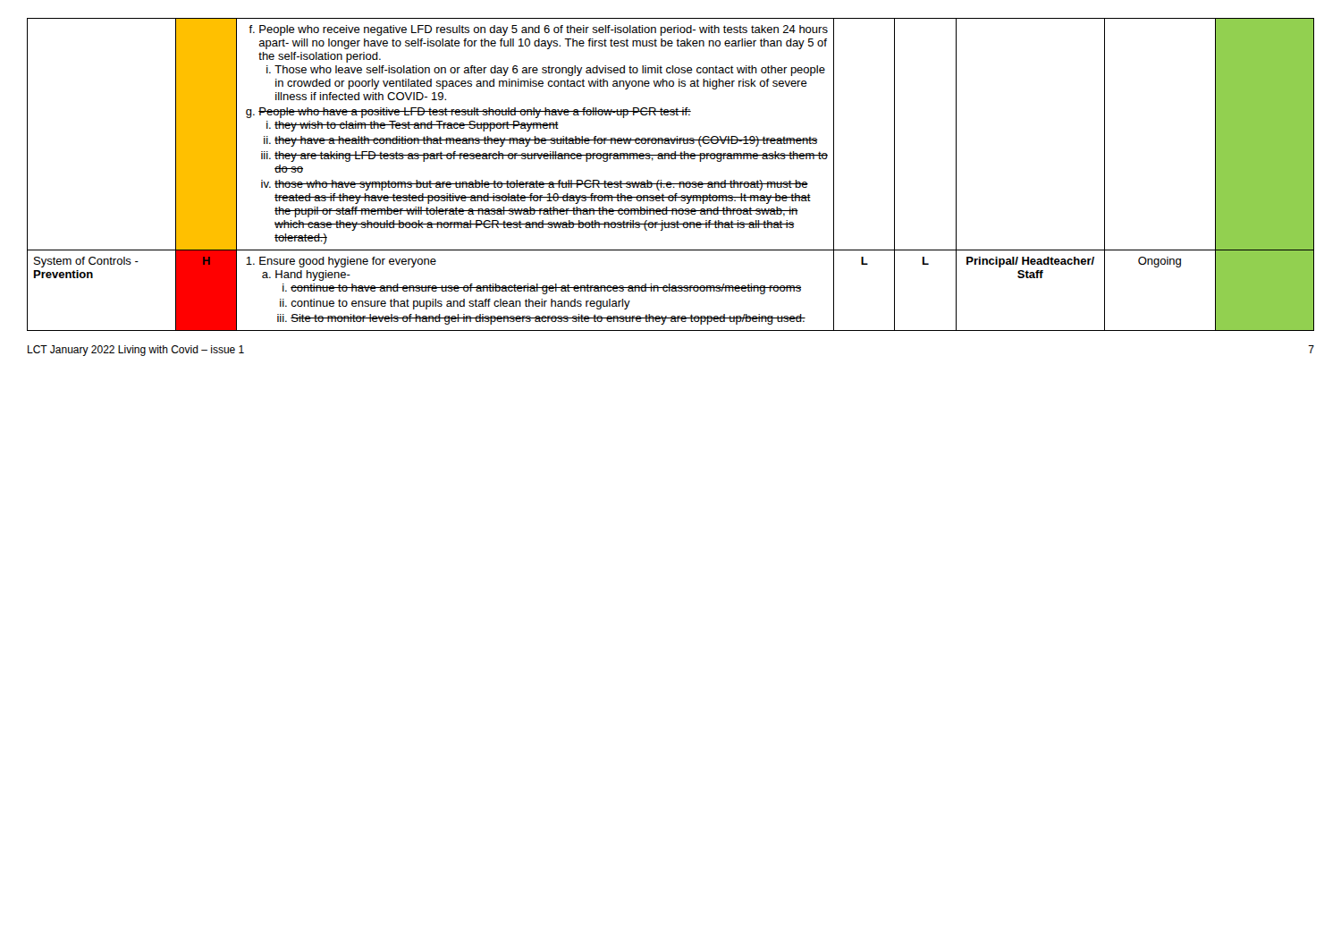| | | People who receive negative LFD results on day 5 and 6 of their self-isolation period- with tests taken 24 hours apart- will no longer have to self-isolate for the full 10 days. The first test must be taken no earlier than day 5 of the self-isolation period. Those who leave self-isolation on or after day 6 are strongly advised to limit close contact with other people in crowded or poorly ventilated spaces and minimise contact with anyone who is at higher risk of severe illness if infected with COVID- 19. People who have a positive LFD test result should only have a follow-up PCR test if: they wish to claim the Test and Trace Support Payment they have a health condition that means they may be suitable for new coronavirus (COVID-19) treatments they are taking LFD tests as part of research or surveillance programmes, and the programme asks them to do so those who have symptoms but are unable to tolerate a full PCR test swab (i.e. nose and throat) must be treated as if they have tested positive and isolate for 10 days from the onset of symptoms. It may be that the pupil or staff member will tolerate a nasal swab rather than the combined nose and throat swab, in which case they should book a normal PCR test and swab both nostrils (or just one if that is all that is tolerated.) | | | | | |
| System of Controls - Prevention | H | Ensure good hygiene for everyone Hand hygiene- continue to have and ensure use of antibacterial gel at entrances and in classrooms/meeting rooms continue to ensure that pupils and staff clean their hands regularly Site to monitor levels of hand gel in dispensers across site to ensure they are topped up/being used. | L | L | Principal/ Headteacher/ Staff | Ongoing | |
LCT January 2022 Living with Covid – issue 1 7